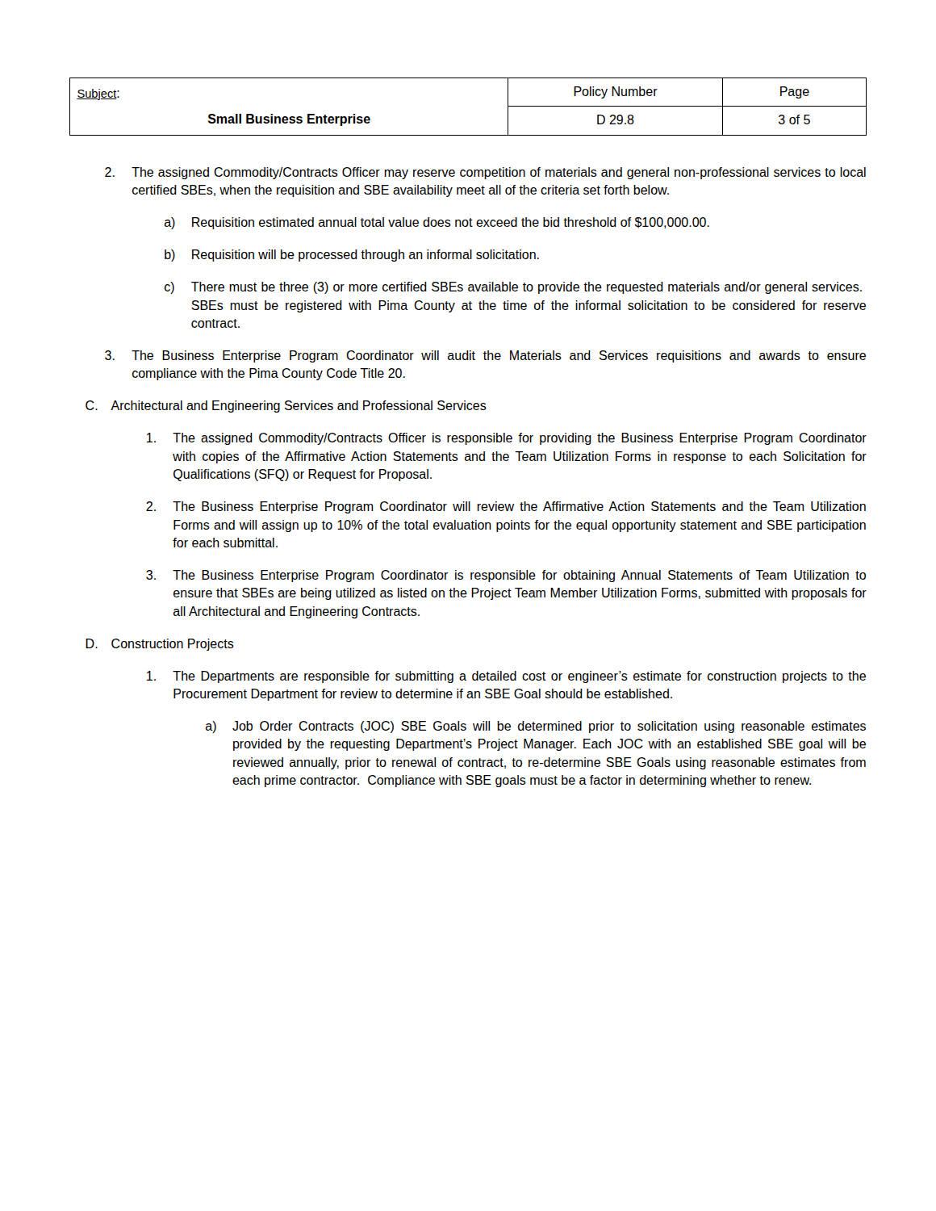| Subject : Small Business Enterprise | Policy Number | Page |
| D 29.8 | 3 of 5 |
2.
The assigned Commodity/Contracts Officer may reserve competition of materials and general non-professional services to local certified SBEs, when the requisition and SBE availability meet all of the criteria set forth below.
a)
Requisition estimated annual total value does not exceed the bid threshold of $100,000.00.
b)
Requisition will be processed through an informal solicitation.
c)
There must be three (3) or more certified SBEs available to provide the requested materials and/or general services. SBEs must be registered with Pima County at the time of the informal solicitation to be considered for reserve contract.
3.
The Business Enterprise Program Coordinator will audit the Materials and Services requisitions and awards to ensure compliance with the Pima County Code Title 20.
C.
Architectural and Engineering Services and Professional Services
1.
The assigned Commodity/Contracts Officer is responsible for providing the Business Enterprise Program Coordinator with copies of the Affirmative Action Statements and the Team Utilization Forms in response to each Solicitation for Qualifications (SFQ) or Request for Proposal.
2.
The Business Enterprise Program Coordinator will review the Affirmative Action Statements and the Team Utilization Forms and will assign up to 10% of the total evaluation points for the equal opportunity statement and SBE participation for each submittal.
3.
The Business Enterprise Program Coordinator is responsible for obtaining Annual Statements of Team Utilization to ensure that SBEs are being utilized as listed on the Project Team Member Utilization Forms, submitted with proposals for all Architectural and Engineering Contracts.
D.
Construction Projects
1.
The Departments are responsible for submitting a detailed cost or engineer’s estimate for construction projects to the Procurement Department for review to determine if an SBE Goal should be established.
a)
Job Order Contracts (JOC) SBE Goals will be determined prior to solicitation using reasonable estimates provided by the requesting Department’s Project Manager. Each JOC with an established SBE goal will be reviewed annually, prior to renewal of contract, to re-determine SBE Goals using reasonable estimates from each prime contractor. Compliance with SBE goals must be a factor in determining whether to renew.